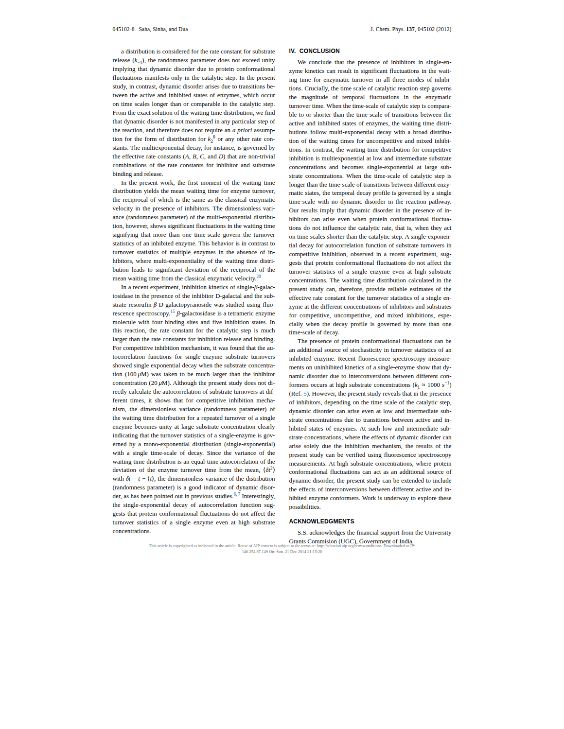045102-8 Saha, Sinha, and Dua
J. Chem. Phys. 137, 045102 (2012)
a distribution is considered for the rate constant for substrate release (k−1), the randomness parameter does not exceed unity implying that dynamic disorder due to protein conformational fluctuations manifests only in the catalytic step. In the present study, in contrast, dynamic disorder arises due to transitions between the active and inhibited states of enzymes, which occur on time scales longer than or comparable to the catalytic step. From the exact solution of the waiting time distribution, we find that dynamic disorder is not manifested in any particular step of the reaction, and therefore does not require an a priori assumption for the form of distribution for k20 or any other rate constants. The multiexponential decay, for instance, is governed by the effective rate constants (A, B, C, and D) that are non-trivial combinations of the rate constants for inhibitor and substrate binding and release.
In the present work, the first moment of the waiting time distribution yields the mean waiting time for enzyme turnover, the reciprocal of which is the same as the classical enzymatic velocity in the presence of inhibitors. The dimensionless variance (randomness parameter) of the multi-exponential distribution, however, shows significant fluctuations in the waiting time signifying that more than one time-scale govern the turnover statistics of an inhibited enzyme. This behavior is in contrast to turnover statistics of multiple enzymes in the absence of inhibitors, where multi-exponentiality of the waiting time distribution leads to significant deviation of the reciprocal of the mean waiting time from the classical enzymatic velocity.20
In a recent experiment, inhibition kinetics of single-β-galactosidase in the presence of the inhibitor D-galactal and the substrate resorufin-β-D-galactopyranoside was studied using fluorescence spectroscopy.15 β-galactosidase is a tetrameric enzyme molecule with four binding sites and five inhibition states. In this reaction, the rate constant for the catalytic step is much larger than the rate constants for inhibition release and binding. For competitive inhibition mechanism, it was found that the autocorrelation functions for single-enzyme substrate turnovers showed single exponential decay when the substrate concentration (100 μ M) was taken to be much larger than the inhibitor concentration (20 μ M). Although the present study does not directly calculate the autocorrelation of substrate turnovers at different times, it shows that for competitive inhibition mechanism, the dimensionless variance (randomness parameter) of the waiting time distribution for a repeated turnover of a single enzyme becomes unity at large substrate concentration clearly indicating that the turnover statistics of a single-enzyme is governed by a mono-exponential distribution (single-exponential) with a single time-scale of decay. Since the variance of the waiting time distribution is an equal-time autocorrelation of the deviation of the enzyme turnover time from the mean, ⟨δt2⟩ with δt = t − ⟨t⟩, the dimensionless variance of the distribution (randomness parameter) is a good indicator of dynamic disorder, as has been pointed out in previous studies.6, 7 Interestingly, the single-exponential decay of autocorrelation function suggests that protein conformational fluctuations do not affect the turnover statistics of a single enzyme even at high substrate concentrations.
IV. CONCLUSION
We conclude that the presence of inhibitors in single-enzyme kinetics can result in significant fluctuations in the waiting time for enzymatic turnover in all three modes of inhibitions. Crucially, the time scale of catalytic reaction step governs the magnitude of temporal fluctuations in the enzymatic turnover time. When the time-scale of catalytic step is comparable to or shorter than the time-scale of transitions between the active and inhibited states of enzymes, the waiting time distributions follow multi-exponential decay with a broad distribution of the waiting times for uncompetitive and mixed inhibitions. In contrast, the waiting time distribution for competitive inhibition is multiexponential at low and intermediate substrate concentrations and becomes single-exponential at large substrate concentrations. When the time-scale of catalytic step is longer than the time-scale of transitions between different enzymatic states, the temporal decay profile is governed by a single time-scale with no dynamic disorder in the reaction pathway. Our results imply that dynamic disorder in the presence of inhibitors can arise even when protein conformational fluctuations do not influence the catalytic rate, that is, when they act on time scales shorter than the catalytic step. A single-exponential decay for autocorrelation function of substrate turnovers in competitive inhibition, observed in a recent experiment, suggests that protein conformational fluctuations do not affect the turnover statistics of a single enzyme even at high substrate concentrations. The waiting time distribution calculated in the present study can, therefore, provide reliable estimates of the effective rate constant for the turnover statistics of a single enzyme at the different concentrations of inhibitors and substrates for competitive, uncompetitive, and mixed inhibitions, especially when the decay profile is governed by more than one time-scale of decay.
The presence of protein conformational fluctuations can be an additional source of stochasticity in turnover statistics of an inhibited enzyme. Recent fluorescence spectroscopy measurements on uninhibited kinetics of a single-enzyme show that dynamic disorder due to interconversions between different conformers occurs at high substrate concentrations (k1 ≈ 1000 s−1) (Ref. 5). However, the present study reveals that in the presence of inhibitors, depending on the time scale of the catalytic step, dynamic disorder can arise even at low and intermediate substrate concentrations due to transitions between active and inhibited states of enzymes. At such low and intermediate substrate concentrations, where the effects of dynamic disorder can arise solely due the inhibition mechanism, the results of the present study can be verified using fluorescence spectroscopy measurements. At high substrate concentrations, where protein conformational fluctuations can act as an additional source of dynamic disorder, the present study can be extended to include the effects of interconversions between different active and inhibited enzyme conformers. Work is underway to explore these possibilities.
ACKNOWLEDGMENTS
S.S. acknowledges the financial support from the University Grants Commision (UGC), Government of India.
This article is copyrighted as indicated in the article. Reuse of AIP content is subject to the terms at: http://scitation.aip.org/termsconditions. Downloaded to IP:
140.254.87.149 On: Sun, 21 Dec 2014 21:15:20